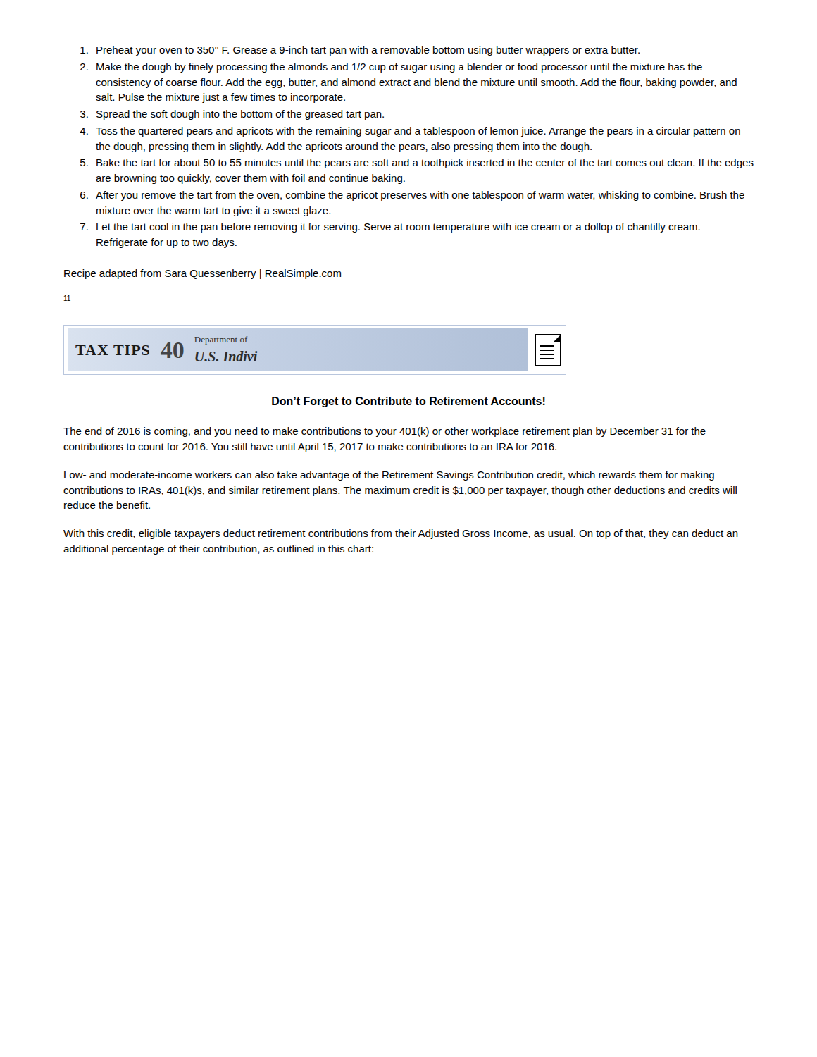Preheat your oven to 350° F. Grease a 9-inch tart pan with a removable bottom using butter wrappers or extra butter.
Make the dough by finely processing the almonds and 1/2 cup of sugar using a blender or food processor until the mixture has the consistency of coarse flour. Add the egg, butter, and almond extract and blend the mixture until smooth. Add the flour, baking powder, and salt. Pulse the mixture just a few times to incorporate.
Spread the soft dough into the bottom of the greased tart pan.
Toss the quartered pears and apricots with the remaining sugar and a tablespoon of lemon juice. Arrange the pears in a circular pattern on the dough, pressing them in slightly. Add the apricots around the pears, also pressing them into the dough.
Bake the tart for about 50 to 55 minutes until the pears are soft and a toothpick inserted in the center of the tart comes out clean. If the edges are browning too quickly, cover them with foil and continue baking.
After you remove the tart from the oven, combine the apricot preserves with one tablespoon of warm water, whisking to combine. Brush the mixture over the warm tart to give it a sweet glaze.
Let the tart cool in the pan before removing it for serving. Serve at room temperature with ice cream or a dollop of chantilly cream. Refrigerate for up to two days.
Recipe adapted from Sara Quessenberry | RealSimple.com
11
TAX TIPS 40 Department ofU.S. Indivi
Don’t Forget to Contribute to Retirement Accounts!
The end of 2016 is coming, and you need to make contributions to your 401(k) or other workplace retirement plan by December 31 for the contributions to count for 2016. You still have until April 15, 2017 to make contributions to an IRA for 2016.
Low- and moderate-income workers can also take advantage of the Retirement Savings Contribution credit, which rewards them for making contributions to IRAs, 401(k)s, and similar retirement plans. The maximum credit is $1,000 per taxpayer, though other deductions and credits will reduce the benefit.
With this credit, eligible taxpayers deduct retirement contributions from their Adjusted Gross Income, as usual. On top of that, they can deduct an additional percentage of their contribution, as outlined in this chart: